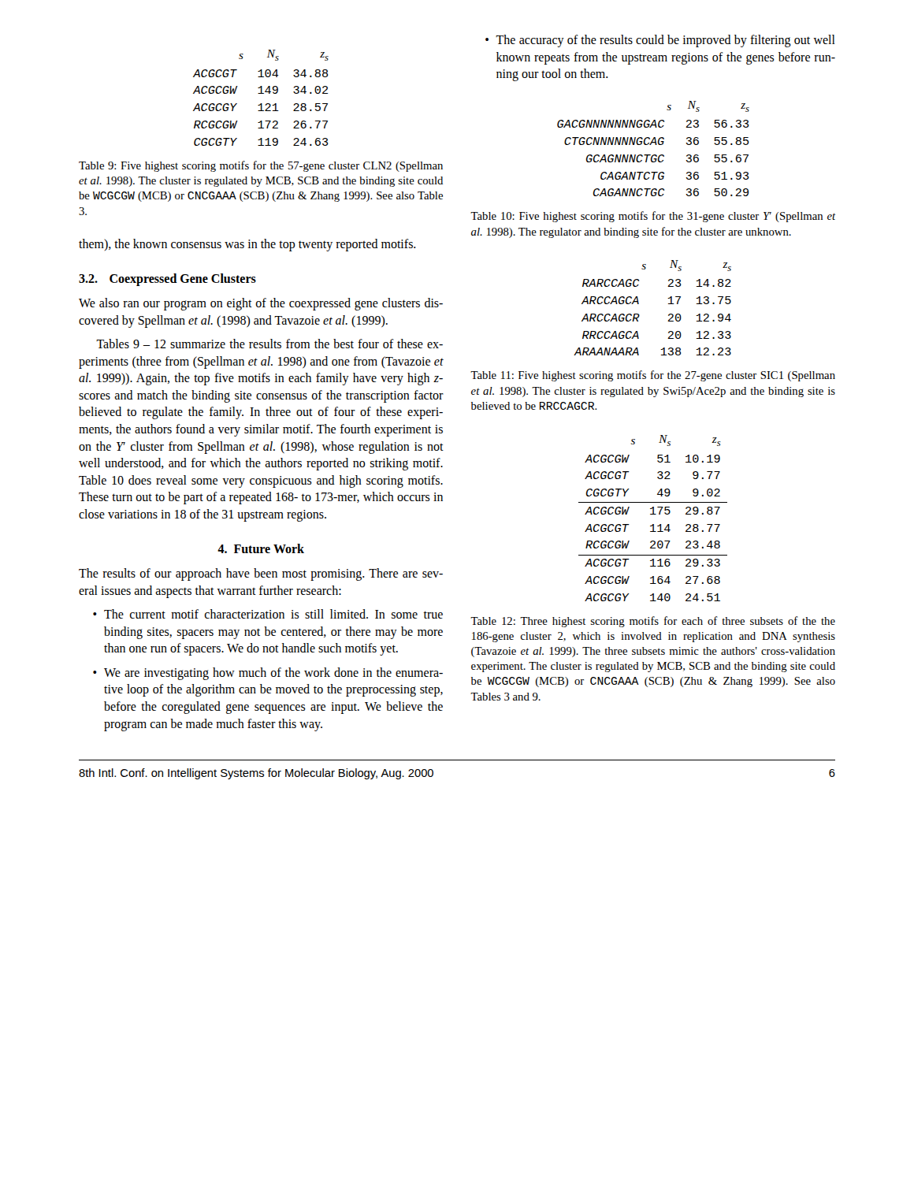| s | N s | z s |
| --- | --- | --- |
| ACGCGT | 104 | 34.88 |
| ACGCGW | 149 | 34.02 |
| ACGCGY | 121 | 28.57 |
| RCGCGW | 172 | 26.77 |
| CGCGTY | 119 | 24.63 |
Table 9: Five highest scoring motifs for the 57-gene cluster CLN2 (Spellman et al. 1998). The cluster is regulated by MCB, SCB and the binding site could be WCGCGW (MCB) or CNCGAAA (SCB) (Zhu & Zhang 1999). See also Table 3.
them), the known consensus was in the top twenty reported motifs.
3.2. Coexpressed Gene Clusters
We also ran our program on eight of the coexpressed gene clusters discovered by Spellman et al. (1998) and Tavazoie et al. (1999).
Tables 9 – 12 summarize the results from the best four of these experiments (three from (Spellman et al. 1998) and one from (Tavazoie et al. 1999)). Again, the top five motifs in each family have very high z-scores and match the binding site consensus of the transcription factor believed to regulate the family. In three out of four of these experiments, the authors found a very similar motif. The fourth experiment is on the Y′ cluster from Spellman et al. (1998), whose regulation is not well understood, and for which the authors reported no striking motif. Table 10 does reveal some very conspicuous and high scoring motifs. These turn out to be part of a repeated 168- to 173-mer, which occurs in close variations in 18 of the 31 upstream regions.
4. Future Work
The results of our approach have been most promising. There are several issues and aspects that warrant further research:
The current motif characterization is still limited. In some true binding sites, spacers may not be centered, or there may be more than one run of spacers. We do not handle such motifs yet.
We are investigating how much of the work done in the enumerative loop of the algorithm can be moved to the preprocessing step, before the coregulated gene sequences are input. We believe the program can be made much faster this way.
The accuracy of the results could be improved by filtering out well known repeats from the upstream regions of the genes before running our tool on them.
| s | N s | z s |
| --- | --- | --- |
| GACGNNNNNNNGGAC | 23 | 56.33 |
| CTGCNNNNNNGCAG | 36 | 55.85 |
| GCAGNNNCTGC | 36 | 55.67 |
| CAGANTCTG | 36 | 51.93 |
| CAGANNCTGC | 36 | 50.29 |
Table 10: Five highest scoring motifs for the 31-gene cluster Y′ (Spellman et al. 1998). The regulator and binding site for the cluster are unknown.
| s | N s | z s |
| --- | --- | --- |
| RARCCAGC | 23 | 14.82 |
| ARCCAGCA | 17 | 13.75 |
| ARCCAGCR | 20 | 12.94 |
| RRCCAGCA | 20 | 12.33 |
| ARAANAARA | 138 | 12.23 |
Table 11: Five highest scoring motifs for the 27-gene cluster SIC1 (Spellman et al. 1998). The cluster is regulated by Swi5p/Ace2p and the binding site is believed to be RRCCAGCR.
| s | N s | z s |
| --- | --- | --- |
| ACGCGW | 51 | 10.19 |
| ACGCGT | 32 | 9.77 |
| CGCGTY | 49 | 9.02 |
| ACGCGW | 175 | 29.87 |
| ACGCGT | 114 | 28.77 |
| RCGCGW | 207 | 23.48 |
| ACGCGT | 116 | 29.33 |
| ACGCGW | 164 | 27.68 |
| ACGCGY | 140 | 24.51 |
Table 12: Three highest scoring motifs for each of three subsets of the the 186-gene cluster 2, which is involved in replication and DNA synthesis (Tavazoie et al. 1999). The three subsets mimic the authors' cross-validation experiment. The cluster is regulated by MCB, SCB and the binding site could be WCGCGW (MCB) or CNCGAAA (SCB) (Zhu & Zhang 1999). See also Tables 3 and 9.
8th Intl. Conf. on Intelligent Systems for Molecular Biology, Aug. 2000 6